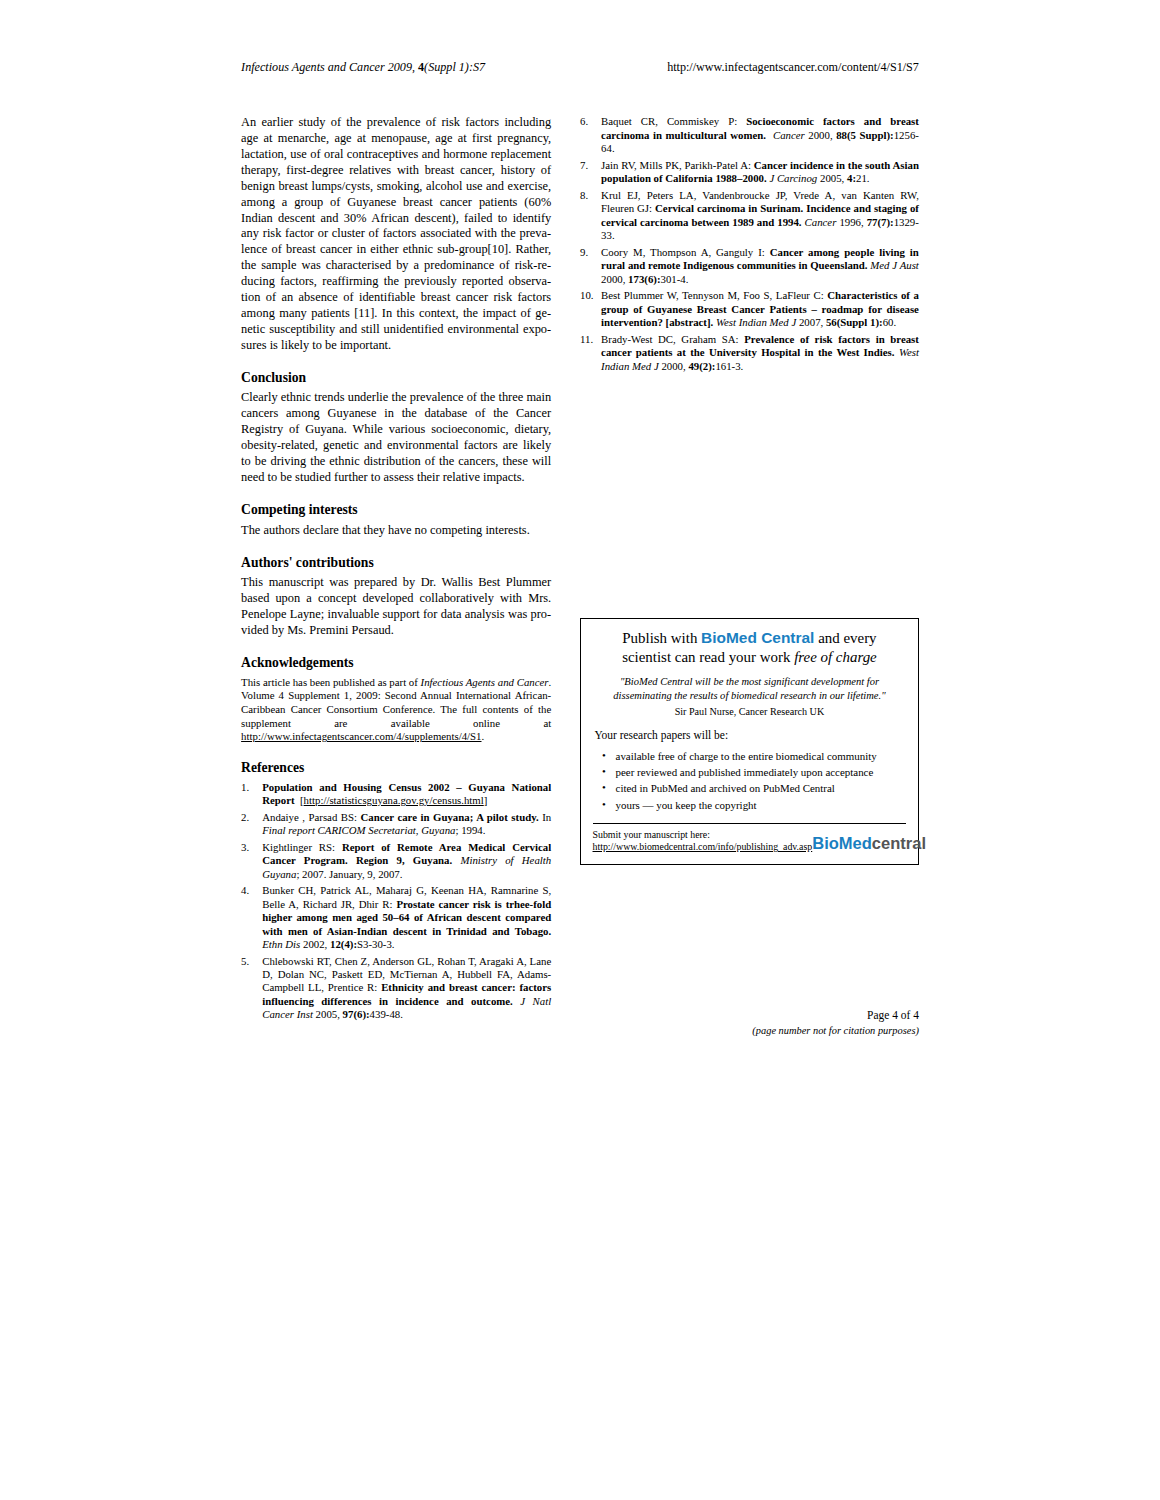Infectious Agents and Cancer 2009, 4(Suppl 1):S7
http://www.infectagentscancer.com/content/4/S1/S7
An earlier study of the prevalence of risk factors including age at menarche, age at menopause, age at first pregnancy, lactation, use of oral contraceptives and hormone replacement therapy, first-degree relatives with breast cancer, history of benign breast lumps/cysts, smoking, alcohol use and exercise, among a group of Guyanese breast cancer patients (60% Indian descent and 30% African descent), failed to identify any risk factor or cluster of factors associated with the prevalence of breast cancer in either ethnic sub-group[10]. Rather, the sample was characterised by a predominance of risk-reducing factors, reaffirming the previously reported observation of an absence of identifiable breast cancer risk factors among many patients [11]. In this context, the impact of genetic susceptibility and still unidentified environmental exposures is likely to be important.
Conclusion
Clearly ethnic trends underlie the prevalence of the three main cancers among Guyanese in the database of the Cancer Registry of Guyana. While various socioeconomic, dietary, obesity-related, genetic and environmental factors are likely to be driving the ethnic distribution of the cancers, these will need to be studied further to assess their relative impacts.
Competing interests
The authors declare that they have no competing interests.
Authors' contributions
This manuscript was prepared by Dr. Wallis Best Plummer based upon a concept developed collaboratively with Mrs. Penelope Layne; invaluable support for data analysis was provided by Ms. Premini Persaud.
Acknowledgements
This article has been published as part of Infectious Agents and Cancer. Volume 4 Supplement 1, 2009: Second Annual International African-Caribbean Cancer Consortium Conference. The full contents of the supplement are available online at http://www.infectagentscancer.com/4/supplements/4/S1.
References
1. Population and Housing Census 2002 – Guyana National Report [http://statisticsguyana.gov.gy/census.html]
2. Andaiye , Parsad BS: Cancer care in Guyana; A pilot study. In Final report CARICOM Secretariat, Guyana; 1994.
3. Kightlinger RS: Report of Remote Area Medical Cervical Cancer Program. Region 9, Guyana. Ministry of Health Guyana; 2007. January, 9, 2007.
4. Bunker CH, Patrick AL, Maharaj G, Keenan HA, Ramnarine S, Belle A, Richard JR, Dhir R: Prostate cancer risk is trhee-fold higher among men aged 50–64 of African descent compared with men of Asian-Indian descent in Trinidad and Tobago. Ethn Dis 2002, 12(4): S3-30-3.
5. Chlebowski RT, Chen Z, Anderson GL, Rohan T, Aragaki A, Lane D, Dolan NC, Paskett ED, McTiernan A, Hubbell FA, Adams-Campbell LL, Prentice R: Ethnicity and breast cancer: factors influencing differences in incidence and outcome. J Natl Cancer Inst 2005, 97(6): 439-48.
6. Baquet CR, Commiskey P: Socioeconomic factors and breast carcinoma in multicultural women. Cancer 2000, 88(5 Suppl): 1256-64.
7. Jain RV, Mills PK, Parikh-Patel A: Cancer incidence in the south Asian population of California 1988–2000. J Carcinog 2005, 4: 21.
8. Krul EJ, Peters LA, Vandenbroucke JP, Vrede A, van Kanten RW, Fleuren GJ: Cervical carcinoma in Surinam. Incidence and staging of cervical carcinoma between 1989 and 1994. Cancer 1996, 77(7): 1329-33.
9. Coory M, Thompson A, Ganguly I: Cancer among people living in rural and remote Indigenous communities in Queensland. Med J Aust 2000, 173(6): 301-4.
10. Best Plummer W, Tennyson M, Foo S, LaFleur C: Characteristics of a group of Guyanese Breast Cancer Patients – roadmap for disease intervention? [abstract]. West Indian Med J 2007, 56(Suppl 1): 60.
11. Brady-West DC, Graham SA: Prevalence of risk factors in breast cancer patients at the University Hospital in the West Indies. West Indian Med J 2000, 49(2): 161-3.
Publish with BioMed Central and every scientist can read your work free of charge
"BioMed Central will be the most significant development for disseminating the results of biomedical research in our lifetime."
Sir Paul Nurse, Cancer Research UK
Your research papers will be:
available free of charge to the entire biomedical community
peer reviewed and published immediately upon acceptance
cited in PubMed and archived on PubMed Central
yours — you keep the copyright
Submit your manuscript here:
http://www.biomedcentral.com/info/publishing_adv.asp
BioMed central
Page 4 of 4
(page number not for citation purposes)